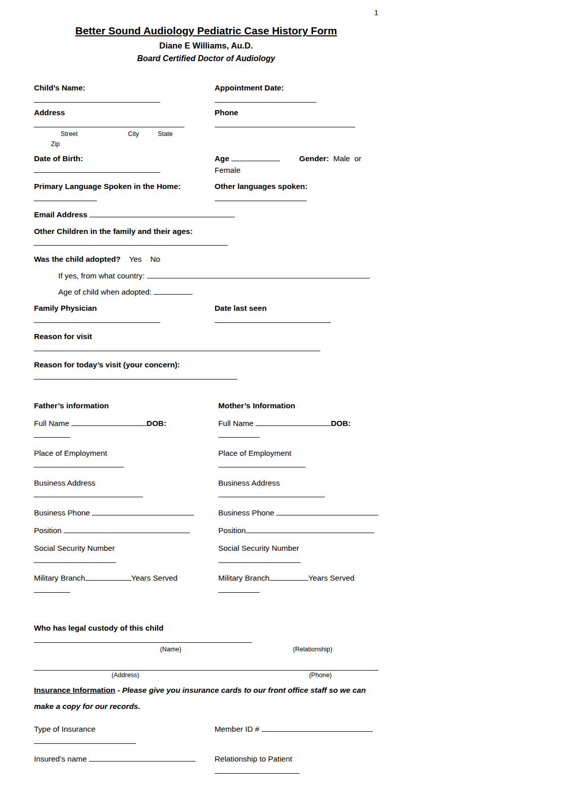1
Better Sound Audiology Pediatric Case History Form
Diane E Williams, Au.D.
Board Certified Doctor of Audiology
Child’s Name:
Appointment Date:
Address
Street City State Zip
Phone
Date of Birth:
Age Gender: Male or Female
Primary Language Spoken in the Home:
Other languages spoken:
Email Address
Other Children in the family and their ages:
Was the child adopted? Yes No
If yes, from what country:
Age of child when adopted:
Family Physician
Date last seen
Reason for visit
Reason for today’s visit (your concern):
Father’s information
Full Name DOB:
Place of Employment
Business Address
Business Phone
Position
Social Security Number
Military Branch Years Served
Mother’s Information
Full Name DOB:
Place of Employment
Business Address
Business Phone
Position
Social Security Number
Military Branch Years Served
Who has legal custody of this child
(Name) (Relationship)
(Address) (Phone)
Insurance Information - Please give you insurance cards to our front office staff so we can make a copy for our records.
Type of Insurance
Member ID #
Insured’s name
Relationship to Patient